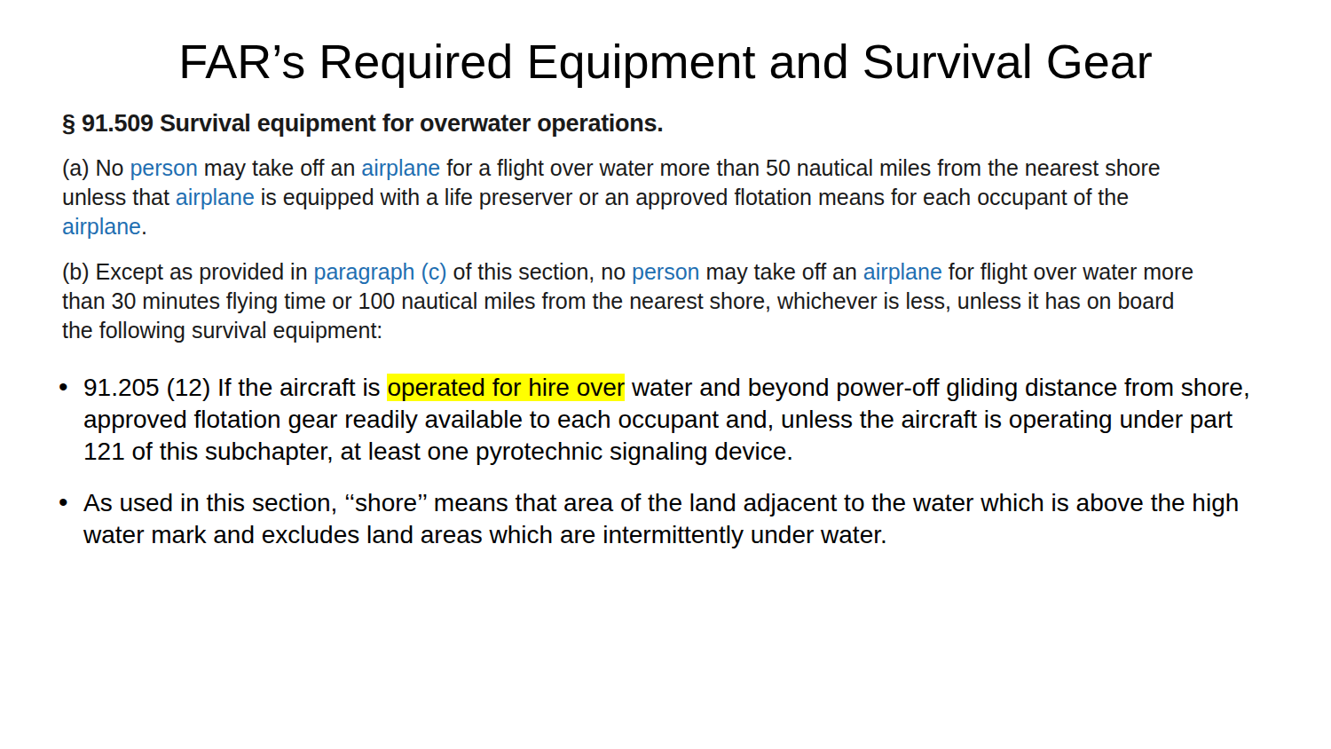FAR’s Required Equipment and Survival Gear
§ 91.509 Survival equipment for overwater operations.
(a) No person may take off an airplane for a flight over water more than 50 nautical miles from the nearest shore unless that airplane is equipped with a life preserver or an approved flotation means for each occupant of the airplane.
(b) Except as provided in paragraph (c) of this section, no person may take off an airplane for flight over water more than 30 minutes flying time or 100 nautical miles from the nearest shore, whichever is less, unless it has on board the following survival equipment:
91.205 (12) If the aircraft is operated for hire over water and beyond power-off gliding distance from shore, approved flotation gear readily available to each occupant and, unless the aircraft is operating under part 121 of this subchapter, at least one pyrotechnic signaling device.
As used in this section, ‘‘shore’’ means that area of the land adjacent to the water which is above the high water mark and excludes land areas which are intermittently under water.